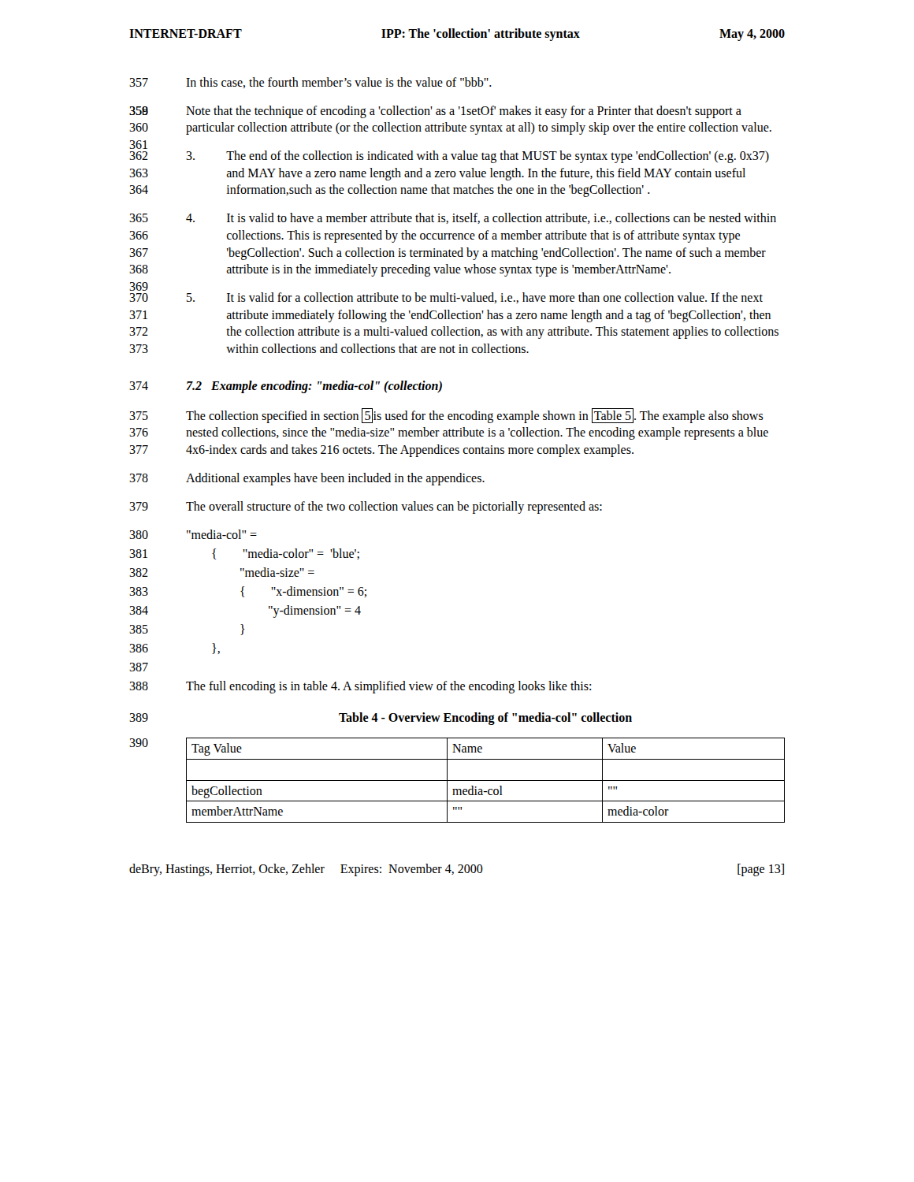INTERNET-DRAFT
IPP: The 'collection' attribute syntax
May 4, 2000
357 In this case, the fourth member’s value is the value of "bbb".
358
359
360
361 Note that the technique of encoding a 'collection' as a '1setOf' makes it easy for a Printer that doesn't support a particular collection attribute (or the collection attribute syntax at all) to simply skip over the entire collection value.
362
363
3643. The end of the collection is indicated with a value tag that MUST be syntax type 'endCollection' (e.g. 0x37) and MAY have a zero name length and a zero value length. In the future, this field MAY contain useful information,such as the collection name that matches the one in the 'begCollection' .
365
366
367
368
3694. It is valid to have a member attribute that is, itself, a collection attribute, i.e., collections can be nested within collections. This is represented by the occurrence of a member attribute that is of attribute syntax type 'begCollection'. Such a collection is terminated by a matching 'endCollection'. The name of such a member attribute is in the immediately preceding value whose syntax type is 'memberAttrName'.
370
371
372
3735. It is valid for a collection attribute to be multi-valued, i.e., have more than one collection value. If the next attribute immediately following the 'endCollection' has a zero name length and a tag of 'begCollection', then the collection attribute is a multi-valued collection, as with any attribute. This statement applies to collections within collections and collections that are not in collections.
3747.2 Example encoding: "media-col" (collection)
375
376
377 The collection specified in section 5is used for the encoding example shown in Table 5. The example also shows nested collections, since the "media-size" member attribute is a 'collection. The encoding example represents a blue 4x6-index cards and takes 216 octets. The Appendices contains more complex examples.
378 Additional examples have been included in the appendices.
379 The overall structure of the two collection values can be pictorially represented as:
380"media-col" =
381 { "media-color" = 'blue';
382 "media-size" =
383 { "x-dimension" = 6;
384 "y-dimension" = 4
385 }
386 },
387
388 The full encoding is in table 4. A simplified view of the encoding looks like this:
389 Table 4 - Overview Encoding of "media-col" collection
390
| Tag Value | Name | Value |
| begCollection | media-col | "" |
| memberAttrName | "" | media-color |
deBry, Hastings, Herriot, Ocke, Zehler Expires: November 4, 2000
[page 13]